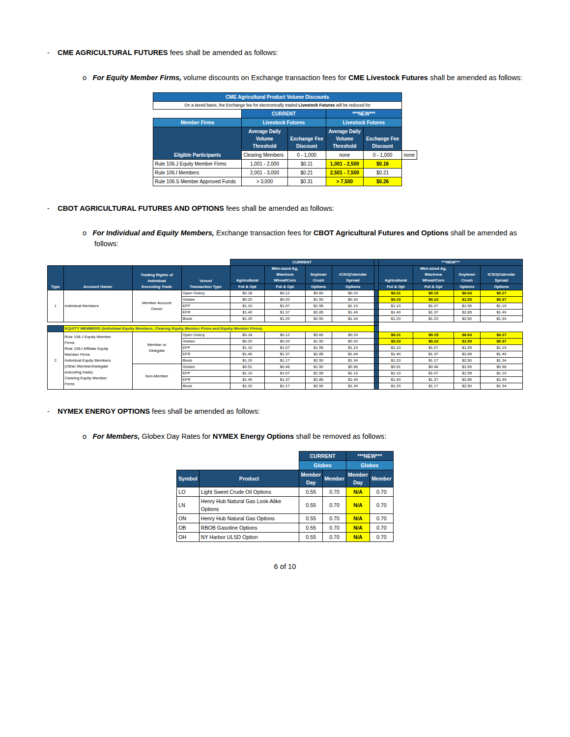- CME AGRICULTURAL FUTURES fees shall be amended as follows:
o For Equity Member Firms, volume discounts on Exchange transaction fees for CME Livestock Futures shall be amended as follows:
| CME Agricultural Product Volume Discounts |
| On a tiered basis, the Exchange fee for electronically traded Livestock Futures will be reduced for |
| | CURRENT | ***NEW*** |
| Member Firms | Livestock Futures | Livestock Futures |
| Eligible Participants | Average Daily Volume Threshold | Exchange Fee Discount | Average Daily Volume Threshold | Exchange Fee Discount |
| Clearing Members | 0 - 1,000 | none | 0 - 1,000 | none |
| Rule 106.J Equity Member Firms | 1,001 - 2,000 | $0.11 | 1,001 - 2,500 | $0.16 |
| Rule 106.I Members | 2,001 - 3,000 | $0.21 | 2,501 - 7,500 | $0.21 |
| Rule 106.S Member Approved Funds | > 3,000 | $0.31 | > 7,500 | $0.26 |
- CBOT AGRICULTURAL FUTURES AND OPTIONS fees shall be amended as follows:
o For Individual and Equity Members, Exchange transaction fees for CBOT Agricultural Futures and Options shall be amended as follows:
| | | | | CURRENT | | ***NEW*** |
| Type | Account Owner | Trading Rights of Individual Executing Trade | Venue/ Transaction Type | Agricultural | Mini-sized Ag, Blacksea Wheat/Corn | Soybean Crush | ICSO/Calendar Spread | | Agricultural | Mini-sized Ag, Blacksea Wheat/Corn | Soybean Crush | ICSO/Calendar Spread |
| Fut & Opt | Fut & Opt | Options | Options | Fut & Opt | Fut & Opt | Options | Options |
| 1 | Individual Members | Member Account Owner | Open Outcry | $0.18 | $0.12 | $0.60 | $0.24 | | $0.21 | $0.15 | $0.63 | $0.27 |
| Globex | $0.20 | $0.20 | $1.50 | $0.34 | | $0.23 | $0.23 | $1.53 | $0.37 |
| EFP | $1.10 | $1.07 | $1.55 | $1.19 | | $1.10 | $1.07 | $1.55 | $1.19 |
| EFR | $1.40 | $1.37 | $2.85 | $1.49 | | $1.40 | $1.37 | $2.85 | $1.49 |
| Block | $1.20 | $1.20 | $2.50 | $1.34 | | $1.20 | $1.20 | $2.50 | $1.34 |
| | EQUITY MEMBERS (Individual Equity Members, Clearing Equity Member Firms and Equity Member Firms) | | |
| 2 | Rule 106.J Equity Member Firms Rule 106.I Affiliate Equity Member Firms Individual Equity Members (Other Member/Delegate executing trade) Clearing Equity Member Firms | Member or Delegate | Open Outcry | $0.18 | $0.12 | $0.60 | $0.24 | | $0.21 | $0.15 | $0.63 | $0.27 |
| Globex | $0.20 | $0.20 | $1.50 | $0.34 | | $0.23 | $0.23 | $1.53 | $0.37 |
| EFP | $1.10 | $1.07 | $1.55 | $1.19 | | $1.10 | $1.07 | $1.55 | $1.19 |
| EFR | $1.40 | $1.37 | $2.85 | $1.49 | | $1.40 | $1.37 | $2.85 | $1.49 |
| Block | $1.20 | $1.17 | $2.50 | $1.34 | | $1.20 | $1.17 | $2.50 | $1.34 |
| Non-Member | Globex | $0.51 | $0.46 | $1.50 | $0.96 | | $0.51 | $0.46 | $1.50 | $0.96 |
| EFP | $1.10 | $1.07 | $1.55 | $1.19 | | $1.10 | $1.07 | $1.55 | $1.19 |
| EFR | $1.40 | $1.37 | $2.85 | $1.49 | | $1.40 | $1.37 | $2.85 | $1.49 |
| Block | $1.20 | $1.17 | $2.50 | $1.34 | | $1.20 | $1.17 | $2.50 | $1.34 |
- NYMEX ENERGY OPTIONS fees shall be amended as follows:
o For Members, Globex Day Rates for NYMEX Energy Options shall be removed as follows:
| | | CURRENT | ***NEW*** |
| | | Globex | Globex |
| Symbol | Product | Member Day | Member | Member Day | Member |
| LO | Light Sweet Crude Oil Options | 0.55 | 0.70 | N/A | 0.70 |
| LN | Henry Hub Natural Gas Look-Alike Options | 0.55 | 0.70 | N/A | 0.70 |
| ON | Henry Hub Natural Gas Options | 0.55 | 0.70 | N/A | 0.70 |
| OB | RBOB Gasoline Options | 0.55 | 0.70 | N/A | 0.70 |
| OH | NY Harbor ULSD Option | 0.55 | 0.70 | N/A | 0.70 |
6 of 10